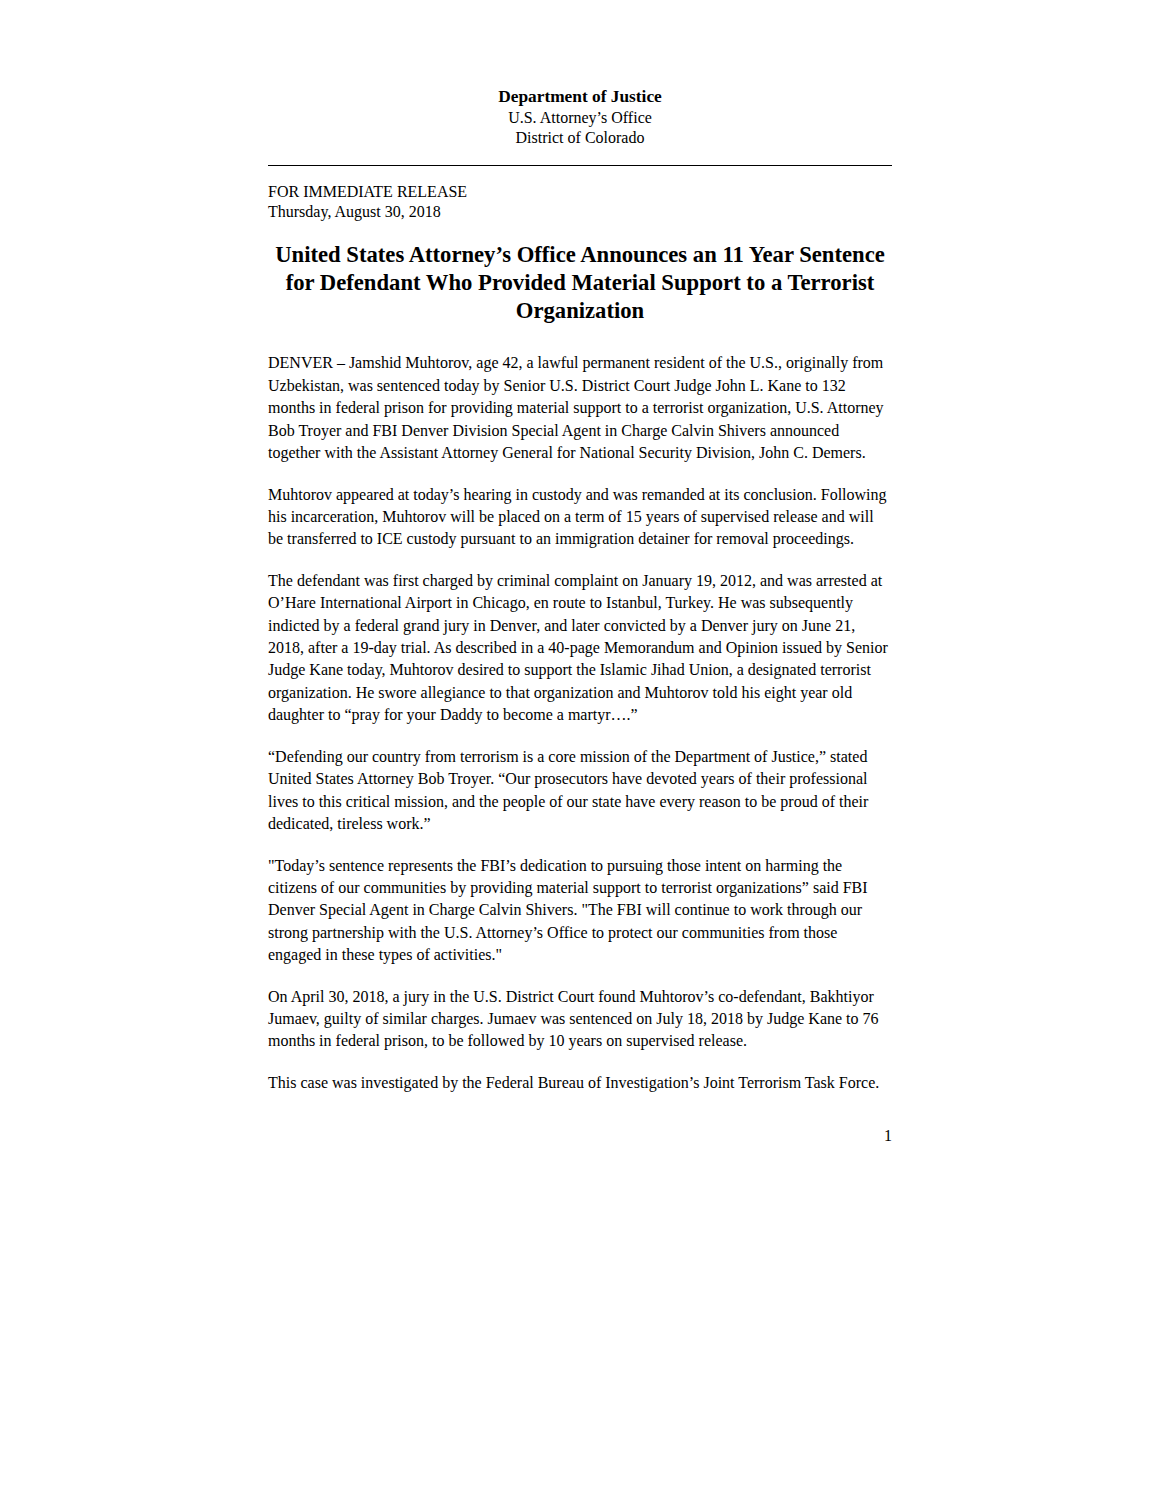Department of Justice
U.S. Attorney’s Office
District of Colorado
FOR IMMEDIATE RELEASE
Thursday, August 30, 2018
United States Attorney’s Office Announces an 11 Year Sentence for Defendant Who Provided Material Support to a Terrorist Organization
DENVER – Jamshid Muhtorov, age 42, a lawful permanent resident of the U.S., originally from Uzbekistan, was sentenced today by Senior U.S. District Court Judge John L. Kane to 132 months in federal prison for providing material support to a terrorist organization, U.S. Attorney Bob Troyer and FBI Denver Division Special Agent in Charge Calvin Shivers announced together with the Assistant Attorney General for National Security Division, John C. Demers.
Muhtorov appeared at today’s hearing in custody and was remanded at its conclusion. Following his incarceration, Muhtorov will be placed on a term of 15 years of supervised release and will be transferred to ICE custody pursuant to an immigration detainer for removal proceedings.
The defendant was first charged by criminal complaint on January 19, 2012, and was arrested at O’Hare International Airport in Chicago, en route to Istanbul, Turkey. He was subsequently indicted by a federal grand jury in Denver, and later convicted by a Denver jury on June 21, 2018, after a 19-day trial. As described in a 40-page Memorandum and Opinion issued by Senior Judge Kane today, Muhtorov desired to support the Islamic Jihad Union, a designated terrorist organization. He swore allegiance to that organization and Muhtorov told his eight year old daughter to “pray for your Daddy to become a martyr….”
“Defending our country from terrorism is a core mission of the Department of Justice,” stated United States Attorney Bob Troyer. “Our prosecutors have devoted years of their professional lives to this critical mission, and the people of our state have every reason to be proud of their dedicated, tireless work.”
"Today’s sentence represents the FBI’s dedication to pursuing those intent on harming the citizens of our communities by providing material support to terrorist organizations” said FBI Denver Special Agent in Charge Calvin Shivers. "The FBI will continue to work through our strong partnership with the U.S. Attorney’s Office to protect our communities from those engaged in these types of activities."
On April 30, 2018, a jury in the U.S. District Court found Muhtorov’s co-defendant, Bakhtiyor Jumaev, guilty of similar charges. Jumaev was sentenced on July 18, 2018 by Judge Kane to 76 months in federal prison, to be followed by 10 years on supervised release.
This case was investigated by the Federal Bureau of Investigation’s Joint Terrorism Task Force.
1